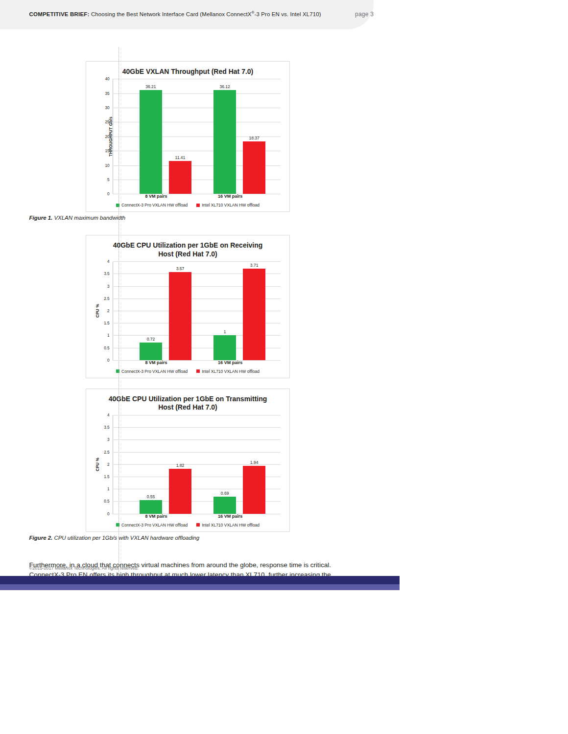COMPETITIVE BRIEF: Choosing the Best Network Interface Card (Mellanox ConnectX®-3 Pro EN vs. Intel XL710)
page 3
40GbE VXLAN Throughput (Red Hat 7.0)
THROUGHPUT Gb/s
40 35 30 25 20 15 10 5 0
36.21
11.41
36.12
18.37
8 VM pairs 16 VM pairs
ConnectX-3 Pro VXLAN HW offload
Intel XL710 VXLAN HW offload
Figure 1. VXLAN maximum bandwidth
40GbE CPU Utilization per 1GbE on Receiving
Host (Red Hat 7.0)
CPU %
4 3.5 3 2.5 2 1.5 1 0.5 0
0.72
3.57
1
3.71
8 VM pairs 16 VM pairs
ConnectX-3 Pro VXLAN HW offload
Intel XL710 VXLAN HW offload
40GbE CPU Utilization per 1GbE on Transmitting
Host (Red Hat 7.0)
CPU %
4 3.5 3 2.5 2 1.5 1 0.5 0
0.55
1.82
0.69
1.94
8 VM pairs 16 VM pairs
ConnectX-3 Pro VXLAN HW offload
Intel XL710 VXLAN HW offload
Figure 2. CPU utilization per 1Gb/s with VXLAN hardware offloading
Furthermore, in a cloud that connects virtual machines from around the globe, response time is critical. ConnectX-3 Pro EN offers its high throughput at much lower latency than XL710, further increasing the gap between the performance of the two NICs.
©2015-2017 Mellanox Technologies. All rights reserved.